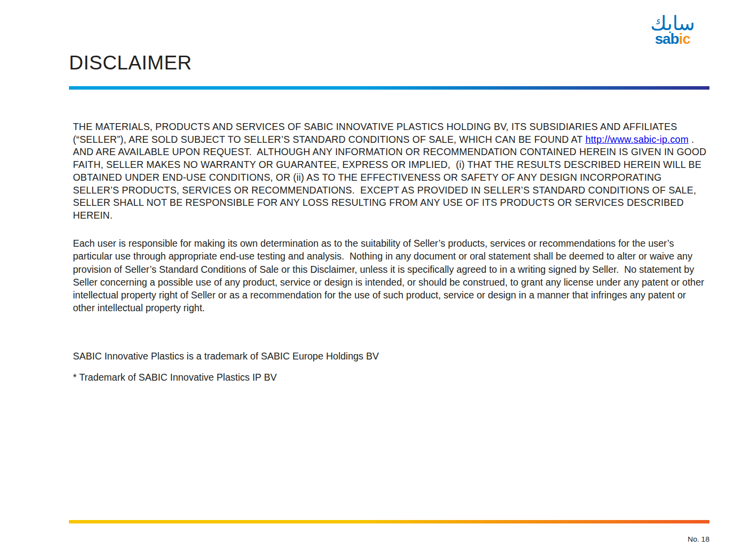سابك
sabic
DISCLAIMER
THE MATERIALS, PRODUCTS AND SERVICES OF SABIC INNOVATIVE PLASTICS HOLDING BV, ITS SUBSIDIARIES AND AFFILIATES (“SELLER”), ARE SOLD SUBJECT TO SELLER’S STANDARD CONDITIONS OF SALE, WHICH CAN BE FOUND AT http://www.sabic-ip.com . AND ARE AVAILABLE UPON REQUEST. ALTHOUGH ANY INFORMATION OR RECOMMENDATION CONTAINED HEREIN IS GIVEN IN GOOD FAITH, SELLER MAKES NO WARRANTY OR GUARANTEE, EXPRESS OR IMPLIED, (i) THAT THE RESULTS DESCRIBED HEREIN WILL BE OBTAINED UNDER END-USE CONDITIONS, OR (ii) AS TO THE EFFECTIVENESS OR SAFETY OF ANY DESIGN INCORPORATING SELLER’S PRODUCTS, SERVICES OR RECOMMENDATIONS. EXCEPT AS PROVIDED IN SELLER’S STANDARD CONDITIONS OF SALE, SELLER SHALL NOT BE RESPONSIBLE FOR ANY LOSS RESULTING FROM ANY USE OF ITS PRODUCTS OR SERVICES DESCRIBED HEREIN.
Each user is responsible for making its own determination as to the suitability of Seller’s products, services or recommendations for the user’s particular use through appropriate end-use testing and analysis. Nothing in any document or oral statement shall be deemed to alter or waive any provision of Seller’s Standard Conditions of Sale or this Disclaimer, unless it is specifically agreed to in a writing signed by Seller. No statement by Seller concerning a possible use of any product, service or design is intended, or should be construed, to grant any license under any patent or other intellectual property right of Seller or as a recommendation for the use of such product, service or design in a manner that infringes any patent or other intellectual property right.
SABIC Innovative Plastics is a trademark of SABIC Europe Holdings BV
* Trademark of SABIC Innovative Plastics IP BV
No. 18